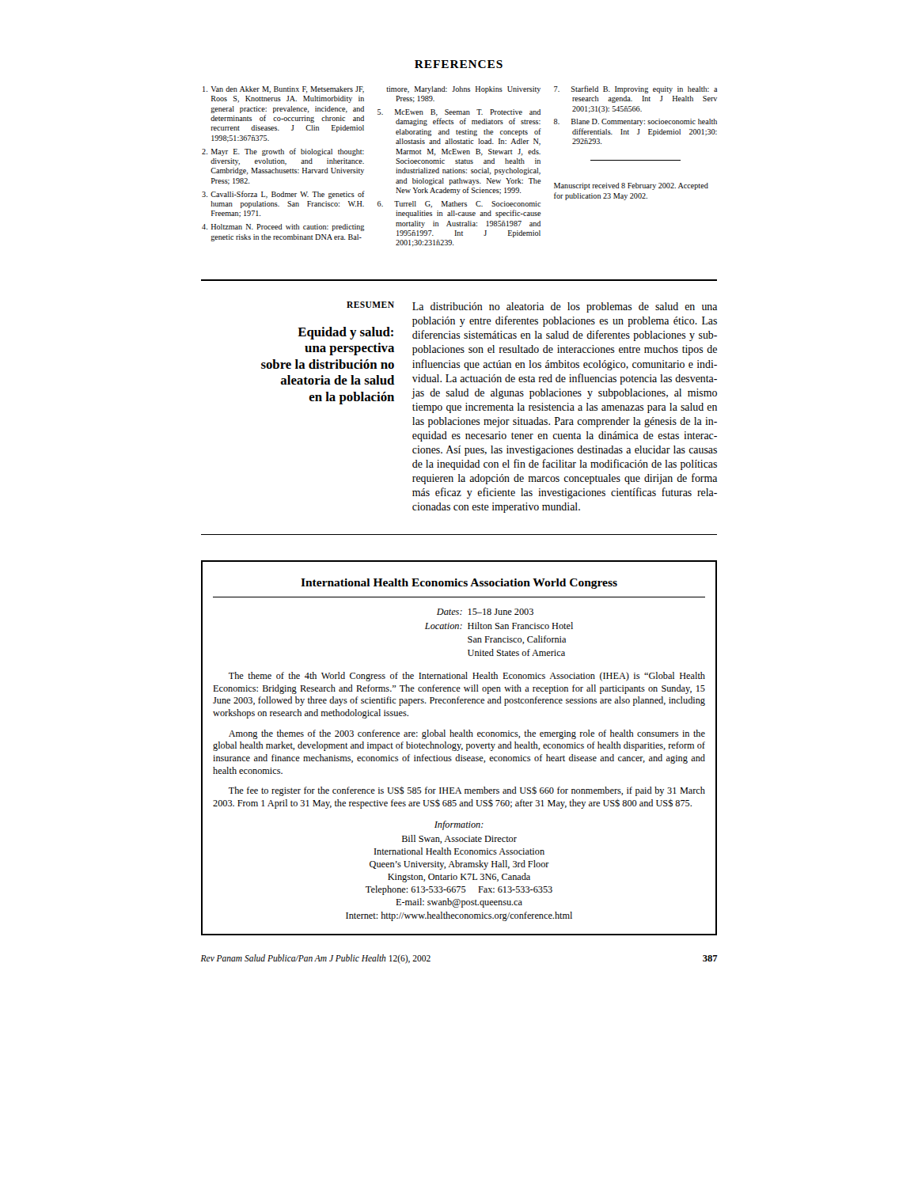REFERENCES
Van den Akker M, Buntinx F, Metsemakers JF, Roos S, Knottnerus JA. Multimorbidity in general practice: prevalence, incidence, and determinants of co-occurring chronic and recurrent diseases. J Clin Epidemiol 1998;51:367ñ375.
Mayr E. The growth of biological thought: diversity, evolution, and inheritance. Cambridge, Massachusetts: Harvard University Press; 1982.
Cavalli-Sforza L, Bodmer W. The genetics of human populations. San Francisco: W.H. Freeman; 1971.
Holtzman N. Proceed with caution: predicting genetic risks in the recombinant DNA era. Bal-
timore, Maryland: Johns Hopkins University Press; 1989.
5. McEwen B, Seeman T. Protective and damaging effects of mediators of stress: elaborating and testing the concepts of allostasis and allostatic load. In: Adler N, Marmot M, McEwen B, Stewart J, eds. Socioeconomic status and health in industrialized nations: social, psychological, and biological pathways. New York: The New York Academy of Sciences; 1999.
6. Turrell G, Mathers C. Socioeconomic inequalities in all-cause and specific-cause mortality in Australia: 1985ñ1987 and 1995ñ1997. Int J Epidemiol 2001;30:231ñ239.
7. Starfield B. Improving equity in health: a research agenda. Int J Health Serv 2001;31(3): 545ñ566.
8. Blane D. Commentary: socioeconomic health differentials. Int J Epidemiol 2001;30: 292ñ293.
Manuscript received 8 February 2002. Accepted for publication 23 May 2002.
RESUMEN
Equidad y salud:
una perspectiva
sobre la distribución no
aleatoria de la salud
en la población
La distribución no aleatoria de los problemas de salud en una población y entre diferentes poblaciones es un problema ético. Las diferencias sistemáticas en la salud de diferentes poblaciones y subpoblaciones son el resultado de interacciones entre muchos tipos de influencias que actúan en los ámbitos ecológico, comunitario e individual. La actuación de esta red de influencias potencia las desventajas de salud de algunas poblaciones y subpoblaciones, al mismo tiempo que incrementa la resistencia a las amenazas para la salud en las poblaciones mejor situadas. Para comprender la génesis de la inequidad es necesario tener en cuenta la dinámica de estas interacciones. Así pues, las investigaciones destinadas a elucidar las causas de la inequidad con el fin de facilitar la modificación de las políticas requieren la adopción de marcos conceptuales que dirijan de forma más eficaz y eficiente las investigaciones científicas futuras relacionadas con este imperativo mundial.
International Health Economics Association World Congress
Dates:
15–18 June 2003
Location:
Hilton San Francisco Hotel
San Francisco, California
United States of America
The theme of the 4th World Congress of the International Health Economics Association (IHEA) is “Global Health Economics: Bridging Research and Reforms.” The conference will open with a reception for all participants on Sunday, 15 June 2003, followed by three days of scientific papers. Preconference and postconference sessions are also planned, including workshops on research and methodological issues.
Among the themes of the 2003 conference are: global health economics, the emerging role of health consumers in the global health market, development and impact of biotechnology, poverty and health, economics of health disparities, reform of insurance and finance mechanisms, economics of infectious disease, economics of heart disease and cancer, and aging and health economics.
The fee to register for the conference is US$ 585 for IHEA members and US$ 660 for nonmembers, if paid by 31 March 2003. From 1 April to 31 May, the respective fees are US$ 685 and US$ 760; after 31 May, they are US$ 800 and US$ 875.
Information:
Bill Swan, Associate Director
International Health Economics Association
Queen’s University, Abramsky Hall, 3rd Floor
Kingston, Ontario K7L 3N6, Canada
Telephone: 613-533-6675 Fax: 613-533-6353
E-mail: swanb@post.queensu.ca
Internet: http://www.healtheconomics.org/conference.html
Rev Panam Salud Publica/Pan Am J Public Health 12(6), 2002
387